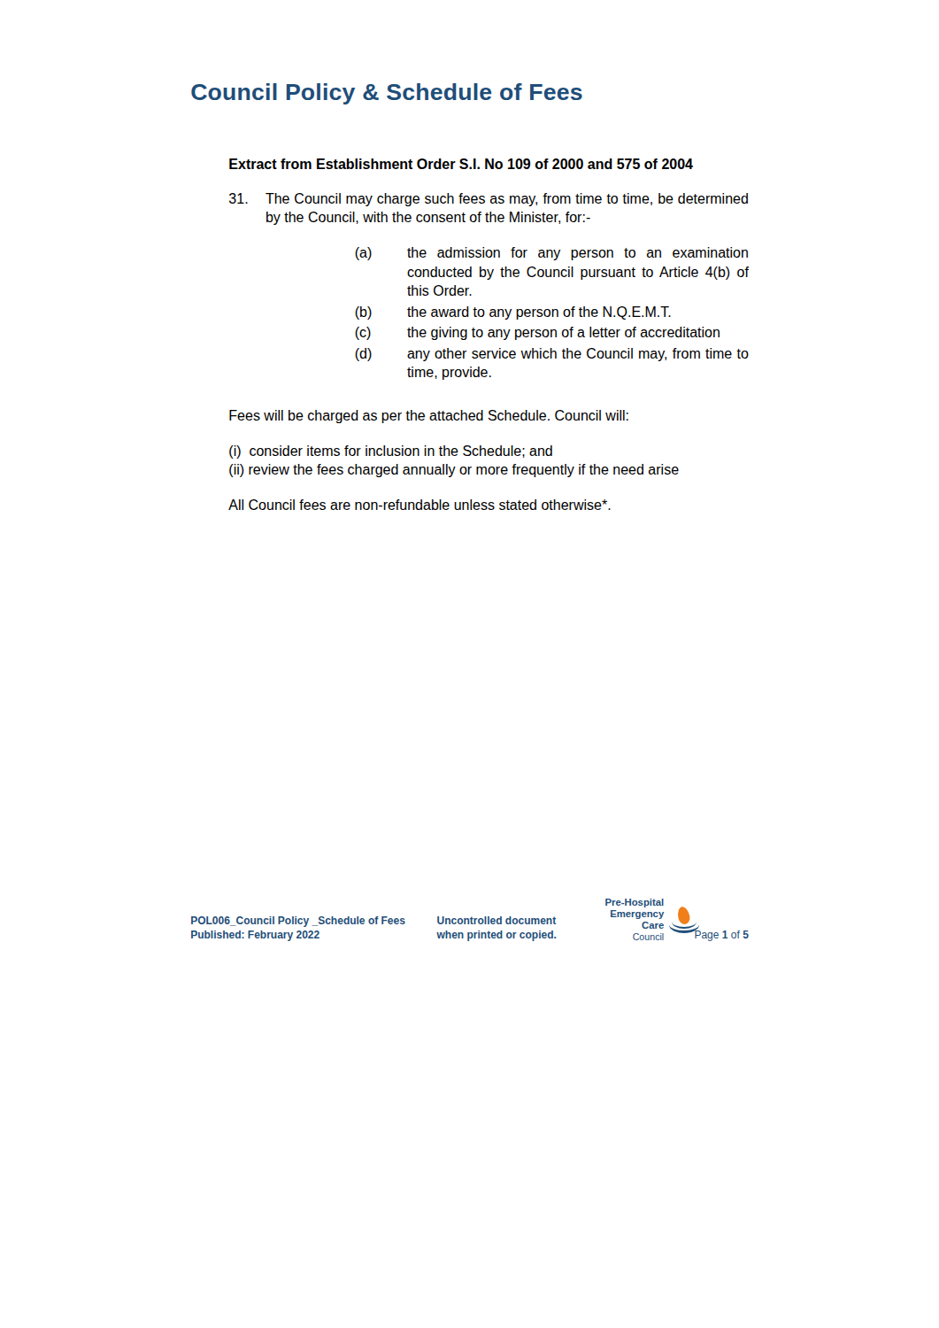Council Policy & Schedule of Fees
Extract from Establishment Order S.I. No 109 of 2000 and 575 of 2004
31. The Council may charge such fees as may, from time to time, be determined by the Council, with the consent of the Minister, for:-
| (a) | the admission for any person to an examination conducted by the Council pursuant to Article 4(b) of this Order. |
| (b) | the award to any person of the N.Q.E.M.T. |
| (c) | the giving to any person of a letter of accreditation |
| (d) | any other service which the Council may, from time to time, provide. |
Fees will be charged as per the attached Schedule. Council will:
(i) consider items for inclusion in the Schedule; and
(ii) review the fees charged annually or more frequently if the need arise
All Council fees are non-refundable unless stated otherwise*.
POL006_Council Policy _Schedule of Fees
Published: February 2022
Uncontrolled document
when printed or copied.
Pre-Hospital
Emergency Care
Council
Page 1 of 5